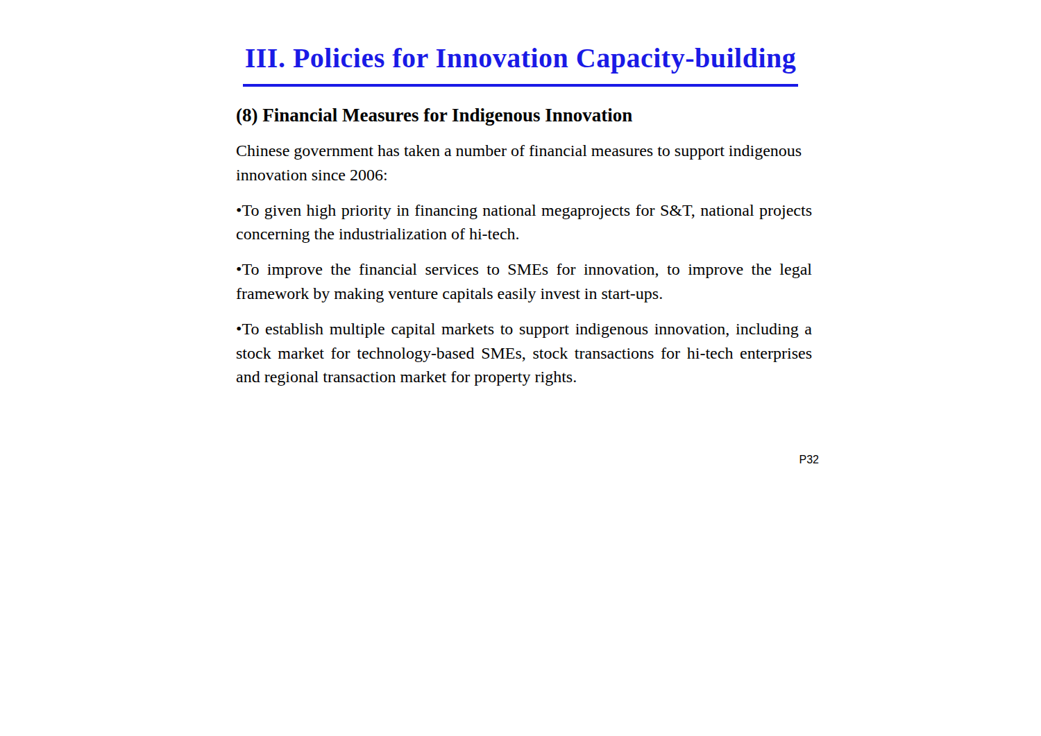III. Policies for Innovation Capacity-building
(8) Financial Measures for Indigenous Innovation
Chinese government has taken a number of financial measures to support indigenous innovation since 2006:
•To given high priority in financing national megaprojects for S&T, national projects concerning the industrialization of hi-tech.
•To improve the financial services to SMEs for innovation, to improve the legal framework by making venture capitals easily invest in start-ups.
•To establish multiple capital markets to support indigenous innovation, including a stock market for technology-based SMEs, stock transactions for hi-tech enterprises and regional transaction market for property rights.
P32